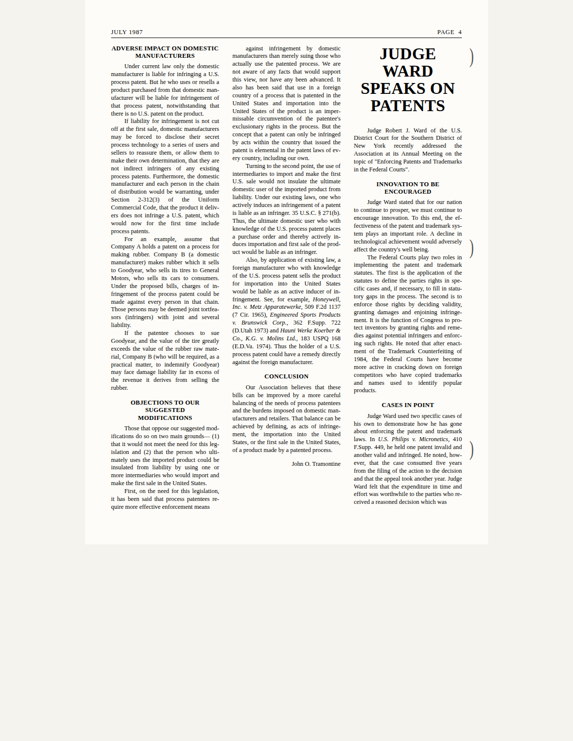JULY 1987 PAGE 4
ADVERSE IMPACT ON DOMESTIC
MANUFACTURERS
Under current law only the domestic manufacturer is liable for infringing a U.S. process patent. But he who uses or resells a product purchased from that domestic manufacturer will be liable for infringement of that process patent, notwithstanding that there is no U.S. patent on the product.
If liability for infringement is not cut off at the first sale, domestic manufacturers may be forced to disclose their secret process technology to a series of users and sellers to reassure them, or allow them to make their own determination, that they are not indirect infringers of any existing process patents. Furthermore, the domestic manufacturer and each person in the chain of distribution would be warranting, under Section 2-312(3) of the Uniform Commercial Code, that the product it delivers does not infringe a U.S. patent, which would now for the first time include process patents.
For an example, assume that Company A holds a patent on a process for making rubber. Company B (a domestic manufacturer) makes rubber which it sells to Goodyear, who sells its tires to General Motors, who sells its cars to consumers. Under the proposed bills, charges of infringement of the process patent could be made against every person in that chain. Those persons may be deemed joint tortfeasors (infringers) with joint and several liability.
If the patentee chooses to sue Goodyear, and the value of the tire greatly exceeds the value of the rubber raw material, Company B (who will be required, as a practical matter, to indemnify Goodyear) may face damage liability far in excess of the revenue it derives from selling the rubber.
OBJECTIONS TO OUR SUGGESTED
MODIFICATIONS
Those that oppose our suggested modifications do so on two main grounds— (1) that it would not meet the need for this legislation and (2) that the person who ultimately uses the imported product could be insulated from liability by using one or more intermediaries who would import and make the first sale in the United States.
First, on the need for this legislation, it has been said that process patentees require more effective enforcement means
against infringement by domestic manufacturers than merely suing those who actually use the patented process. We are not aware of any facts that would support this view, nor have any been advanced. It also has been said that use in a foreign country of a process that is patented in the United States and importation into the United States of the product is an impermissable circumvention of the patentee's exclusionary rights in the process. But the concept that a patent can only be infringed by acts within the country that issued the patent is elemental in the patent laws of every country, including our own.
Turning to the second point, the use of intermediaries to import and make the first U.S. sale would not insulate the ultimate domestic user of the imported product from liability. Under our existing laws, one who actively induces an infringement of a patent is liable as an infringer. 35 U.S.C. § 271(b). Thus, the ultimate domestic user who with knowledge of the U.S. process patent places a purchase order and thereby actively induces importation and first sale of the product would be liable as an infringer.
Also, by application of existing law, a foreign manufacturer who with knowledge of the U.S. process patent sells the product for importation into the United States would be liable as an active inducer of infringement. See, for example, Honeywell, Inc. v. Metz Apparatewerke, 509 F.2d 1137 (7 Cir. 1965), Engineered Sports Products v. Brunswick Corp., 362 F.Supp. 722 (D.Utah 1973) and Hauni Werke Koerber & Co., K.G. v. Molins Ltd., 183 USPQ 168 (E.D.Va. 1974). Thus the holder of a U.S. process patent could have a remedy directly against the foreign manufacturer.
CONCLUSION
Our Association believes that these bills can be improved by a more careful balancing of the needs of process patentees and the burdens imposed on domestic manufacturers and retailers. That balance can be achieved by defining, as acts of infringement, the importation into the United States, or the first sale in the United States, of a product made by a patented process.
John O. Tramontine
JUDGE WARD
SPEAKS ON
PATENTS
Judge Robert J. Ward of the U.S. District Court for the Southern District of New York recently addressed the Association at its Annual Meeting on the topic of "Enforcing Patents and Trademarks in the Federal Courts".
INNOVATION TO BE
ENCOURAGED
Judge Ward stated that for our nation to continue to prosper, we must continue to encourage innovation. To this end, the effectiveness of the patent and trademark system plays an important role. A decline in technological achievement would adversely affect the country's well being.
The Federal Courts play two roles in implementing the patent and trademark statutes. The first is the application of the statutes to define the parties rights in specific cases and, if necessary, to fill in statutory gaps in the process. The second is to enforce those rights by deciding validity, granting damages and enjoining infringement. It is the function of Congress to protect inventors by granting rights and remedies against potential infringers and enforcing such rights. He noted that after enactment of the Trademark Counterfeiting of 1984, the Federal Courts have become more active in cracking down on foreign competitors who have copied trademarks and names used to identify popular products.
CASES IN POINT
Judge Ward used two specific cases of his own to demonstrate how he has gone about enforcing the patent and trademark laws. In U.S. Philips v. Micronetics, 410 F.Supp. 449, he held one patent invalid and another valid and infringed. He noted, however, that the case consumed five years from the filing of the action to the decision and that the appeal took another year. Judge Ward felt that the expenditure in time and effort was worthwhile to the parties who received a reasoned decision which was
)
)
)